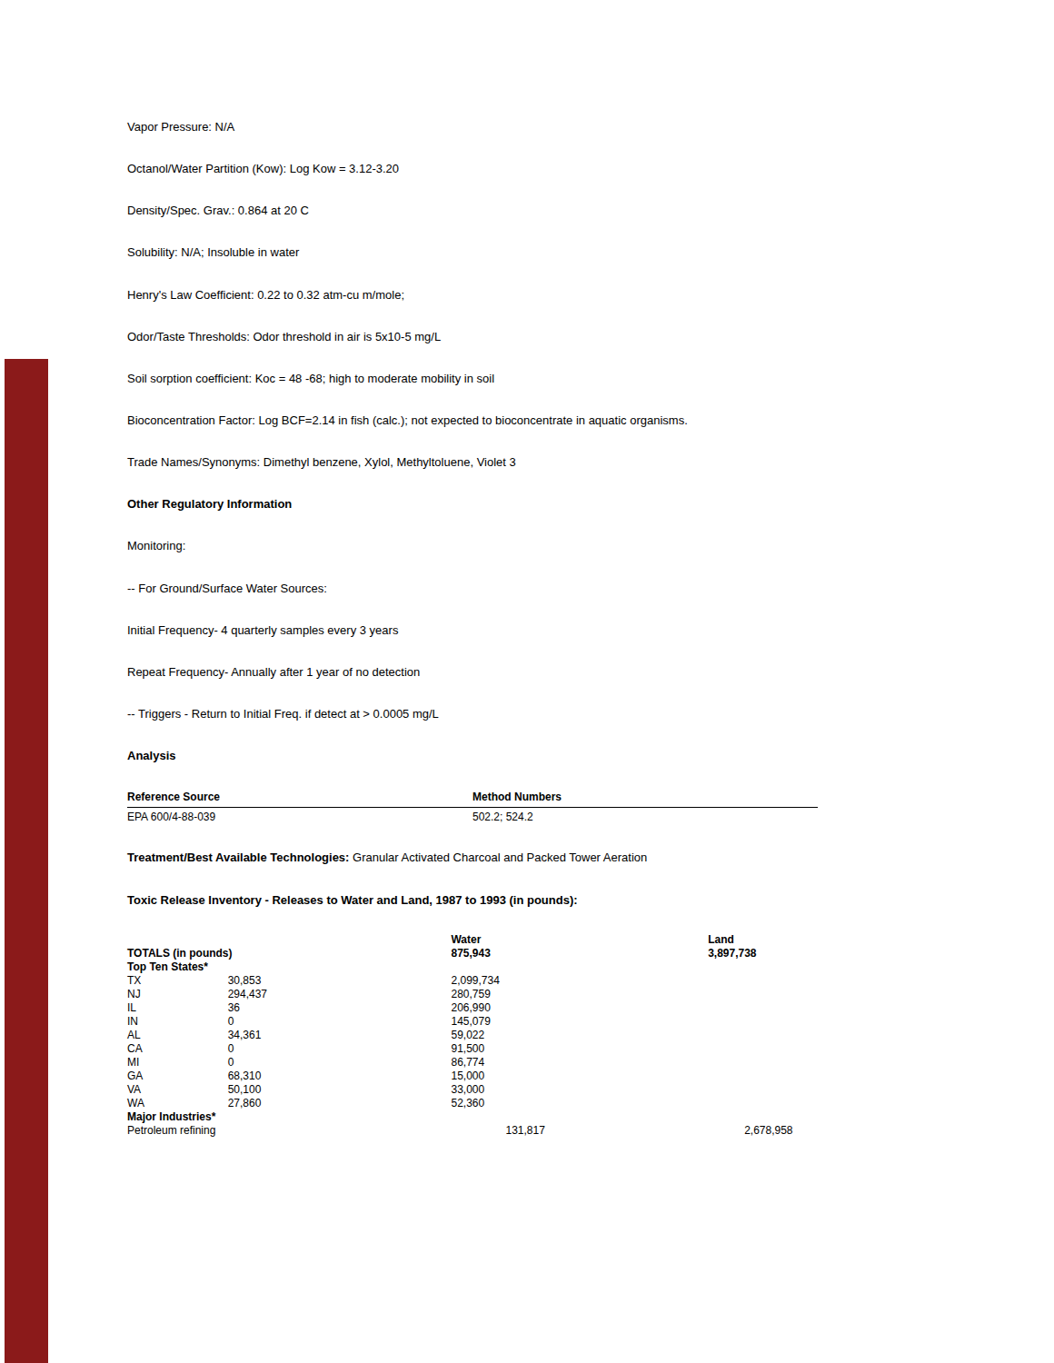US EPA ARCHIVE DOCUMENT
Vapor Pressure: N/A
Octanol/Water Partition (Kow): Log Kow = 3.12-3.20
Density/Spec. Grav.: 0.864 at 20 C
Solubility: N/A; Insoluble in water
Henry's Law Coefficient: 0.22 to 0.32 atm-cu m/mole;
Odor/Taste Thresholds: Odor threshold in air is 5x10-5 mg/L
Soil sorption coefficient: Koc = 48 -68; high to moderate mobility in soil
Bioconcentration Factor: Log BCF=2.14 in fish (calc.); not expected to bioconcentrate in aquatic organisms.
Trade Names/Synonyms: Dimethyl benzene, Xylol, Methyltoluene, Violet 3
Other Regulatory Information
Monitoring:
-- For Ground/Surface Water Sources:
Initial Frequency- 4 quarterly samples every 3 years
Repeat Frequency- Annually after 1 year of no detection
-- Triggers - Return to Initial Freq. if detect at > 0.0005 mg/L
Analysis
| Reference Source | Method Numbers |
| --- | --- |
| EPA 600/4-88-039 | 502.2; 524.2 |
Treatment/Best Available Technologies: Granular Activated Charcoal and Packed Tower Aeration
Toxic Release Inventory - Releases to Water and Land, 1987 to 1993 (in pounds):
| | | Water | Land |
| TOTALS (in pounds) | 875,943 | 3,897,738 |
| Top Ten States* |
| TX | 30,853 | 2,099,734 | |
| NJ | 294,437 | 280,759 | |
| IL | 36 | 206,990 | |
| IN | 0 | 145,079 | |
| AL | 34,361 | 59,022 | |
| CA | 0 | 91,500 | |
| MI | 0 | 86,774 | |
| GA | 68,310 | 15,000 | |
| VA | 50,100 | 33,000 | |
| WA | 27,860 | 52,360 | |
| Major Industries* |
| Petroleum refining | 131,817 | 2,678,958 |